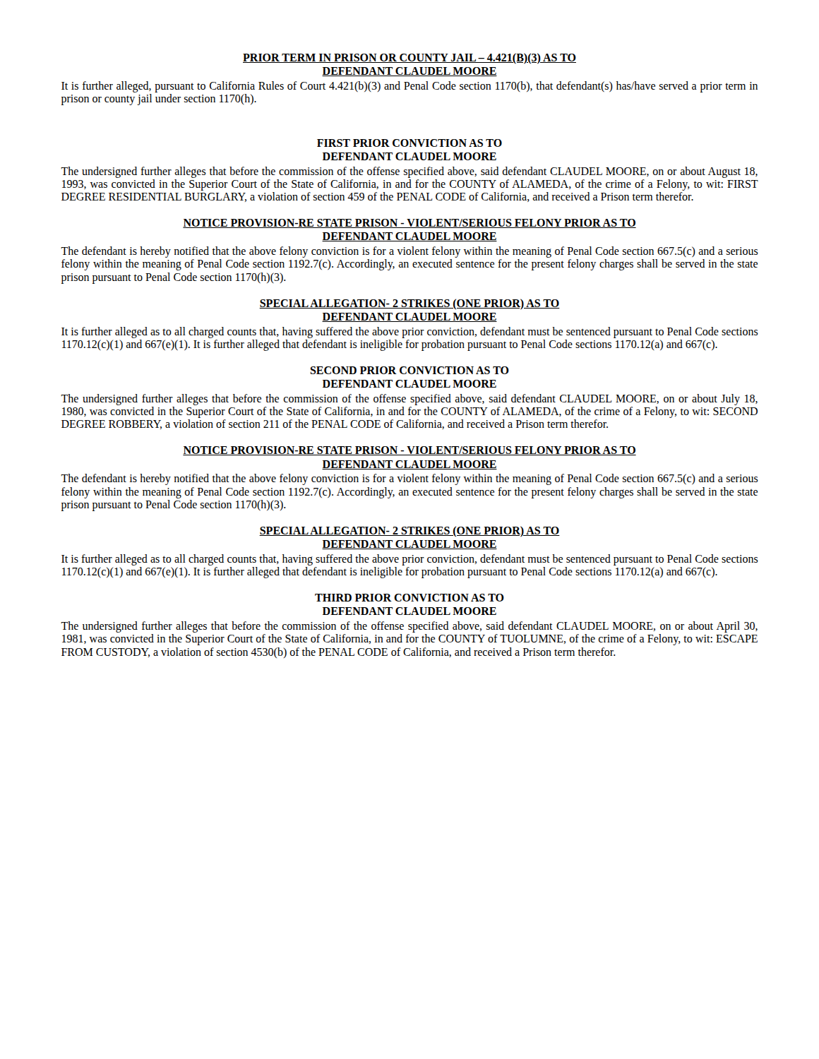PRIOR TERM IN PRISON OR COUNTY JAIL – 4.421(B)(3) AS TO
DEFENDANT CLAUDEL MOORE
It is further alleged, pursuant to California Rules of Court 4.421(b)(3) and Penal Code section 1170(b), that defendant(s) has/have served a prior term in prison or county jail under section 1170(h).
FIRST PRIOR CONVICTION AS TO
DEFENDANT CLAUDEL MOORE
The undersigned further alleges that before the commission of the offense specified above, said defendant CLAUDEL MOORE, on or about August 18, 1993, was convicted in the Superior Court of the State of California, in and for the COUNTY of ALAMEDA, of the crime of a Felony, to wit: FIRST DEGREE RESIDENTIAL BURGLARY, a violation of section 459 of the PENAL CODE of California, and received a Prison term therefor.
NOTICE PROVISION-RE STATE PRISON - VIOLENT/SERIOUS FELONY PRIOR AS TO
DEFENDANT CLAUDEL MOORE
The defendant is hereby notified that the above felony conviction is for a violent felony within the meaning of Penal Code section 667.5(c) and a serious felony within the meaning of Penal Code section 1192.7(c). Accordingly, an executed sentence for the present felony charges shall be served in the state prison pursuant to Penal Code section 1170(h)(3).
SPECIAL ALLEGATION- 2 STRIKES (ONE PRIOR) AS TO
DEFENDANT CLAUDEL MOORE
It is further alleged as to all charged counts that, having suffered the above prior conviction, defendant must be sentenced pursuant to Penal Code sections 1170.12(c)(1) and 667(e)(1). It is further alleged that defendant is ineligible for probation pursuant to Penal Code sections 1170.12(a) and 667(c).
SECOND PRIOR CONVICTION AS TO
DEFENDANT CLAUDEL MOORE
The undersigned further alleges that before the commission of the offense specified above, said defendant CLAUDEL MOORE, on or about July 18, 1980, was convicted in the Superior Court of the State of California, in and for the COUNTY of ALAMEDA, of the crime of a Felony, to wit: SECOND DEGREE ROBBERY, a violation of section 211 of the PENAL CODE of California, and received a Prison term therefor.
NOTICE PROVISION-RE STATE PRISON - VIOLENT/SERIOUS FELONY PRIOR AS TO
DEFENDANT CLAUDEL MOORE
The defendant is hereby notified that the above felony conviction is for a violent felony within the meaning of Penal Code section 667.5(c) and a serious felony within the meaning of Penal Code section 1192.7(c). Accordingly, an executed sentence for the present felony charges shall be served in the state prison pursuant to Penal Code section 1170(h)(3).
SPECIAL ALLEGATION- 2 STRIKES (ONE PRIOR) AS TO
DEFENDANT CLAUDEL MOORE
It is further alleged as to all charged counts that, having suffered the above prior conviction, defendant must be sentenced pursuant to Penal Code sections 1170.12(c)(1) and 667(e)(1). It is further alleged that defendant is ineligible for probation pursuant to Penal Code sections 1170.12(a) and 667(c).
THIRD PRIOR CONVICTION AS TO
DEFENDANT CLAUDEL MOORE
The undersigned further alleges that before the commission of the offense specified above, said defendant CLAUDEL MOORE, on or about April 30, 1981, was convicted in the Superior Court of the State of California, in and for the COUNTY of TUOLUMNE, of the crime of a Felony, to wit: ESCAPE FROM CUSTODY, a violation of section 4530(b) of the PENAL CODE of California, and received a Prison term therefor.